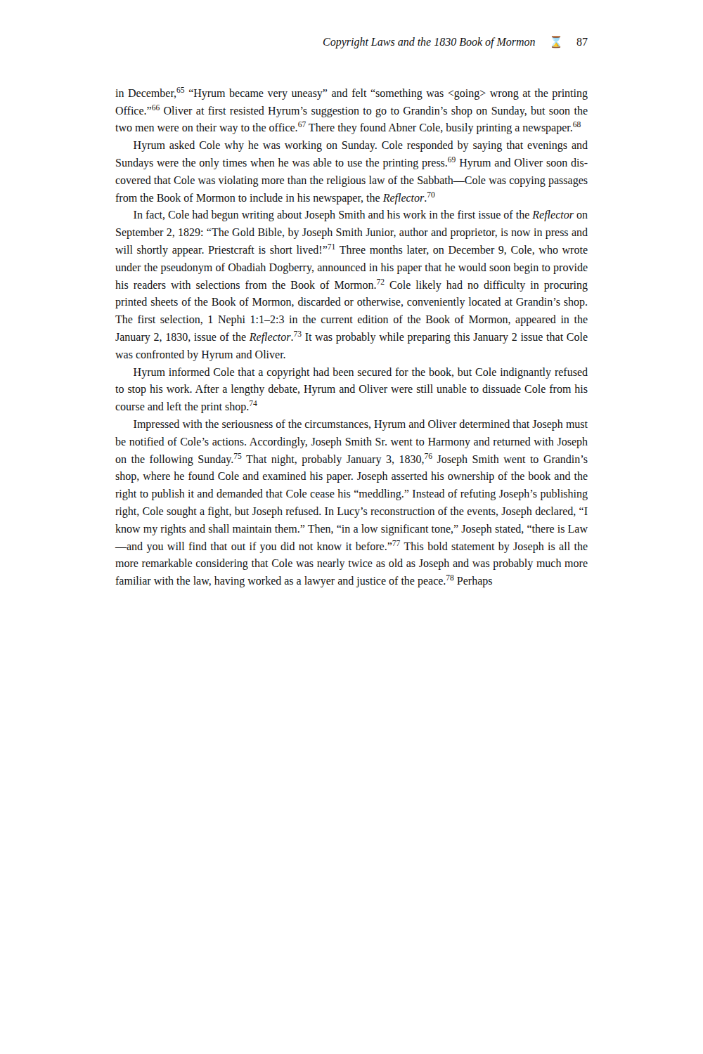Copyright Laws and the 1830 Book of Mormon ⌛ 87
in December,65 “Hyrum became very uneasy” and felt “something was <going> wrong at the printing Office.”66 Oliver at first resisted Hyrum’s suggestion to go to Grandin’s shop on Sunday, but soon the two men were on their way to the office.67 There they found Abner Cole, busily printing a newspaper.68
Hyrum asked Cole why he was working on Sunday. Cole responded by saying that evenings and Sundays were the only times when he was able to use the printing press.69 Hyrum and Oliver soon discovered that Cole was violating more than the religious law of the Sabbath—Cole was copying passages from the Book of Mormon to include in his newspaper, the Reflector.70
In fact, Cole had begun writing about Joseph Smith and his work in the first issue of the Reflector on September 2, 1829: “The Gold Bible, by Joseph Smith Junior, author and proprietor, is now in press and will shortly appear. Priestcraft is short lived!”71 Three months later, on December 9, Cole, who wrote under the pseudonym of Obadiah Dogberry, announced in his paper that he would soon begin to provide his readers with selections from the Book of Mormon.72 Cole likely had no difficulty in procuring printed sheets of the Book of Mormon, discarded or otherwise, conveniently located at Grandin’s shop. The first selection, 1 Nephi 1:1–2:3 in the current edition of the Book of Mormon, appeared in the January 2, 1830, issue of the Reflector.73 It was probably while preparing this January 2 issue that Cole was confronted by Hyrum and Oliver.
Hyrum informed Cole that a copyright had been secured for the book, but Cole indignantly refused to stop his work. After a lengthy debate, Hyrum and Oliver were still unable to dissuade Cole from his course and left the print shop.74
Impressed with the seriousness of the circumstances, Hyrum and Oliver determined that Joseph must be notified of Cole’s actions. Accordingly, Joseph Smith Sr. went to Harmony and returned with Joseph on the following Sunday.75 That night, probably January 3, 1830,76 Joseph Smith went to Grandin’s shop, where he found Cole and examined his paper. Joseph asserted his ownership of the book and the right to publish it and demanded that Cole cease his “meddling.” Instead of refuting Joseph’s publishing right, Cole sought a fight, but Joseph refused. In Lucy’s reconstruction of the events, Joseph declared, “I know my rights and shall maintain them.” Then, “in a low significant tone,” Joseph stated, “there is Law—and you will find that out if you did not know it before.”77 This bold statement by Joseph is all the more remarkable considering that Cole was nearly twice as old as Joseph and was probably much more familiar with the law, having worked as a lawyer and justice of the peace.78 Perhaps